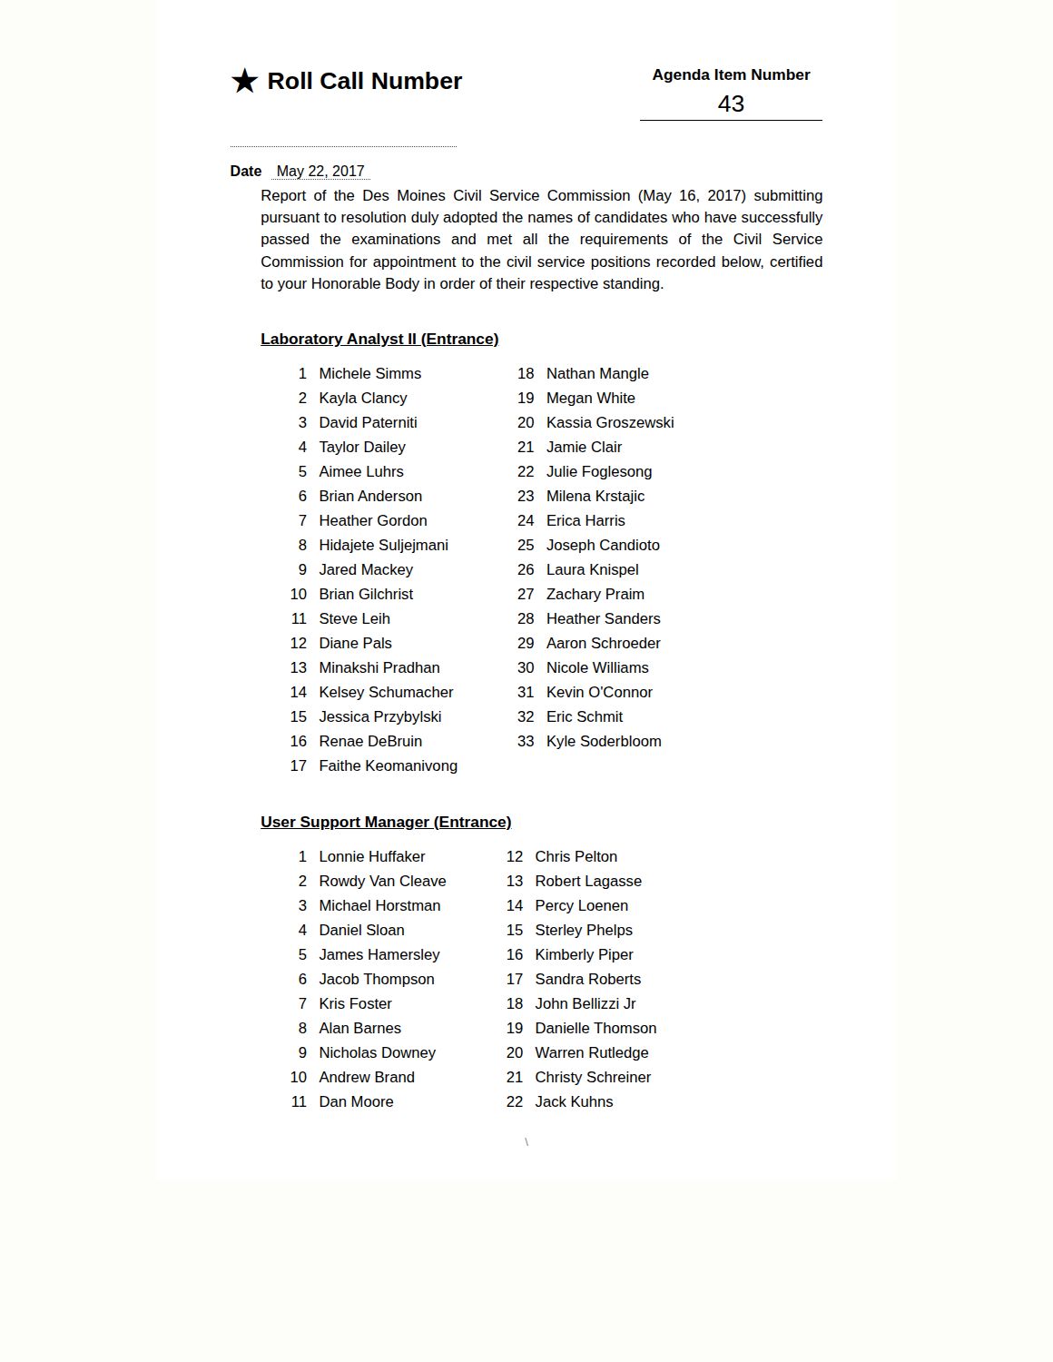★ Roll Call Number
Agenda Item Number 43
Date May 22, 2017
Report of the Des Moines Civil Service Commission (May 16, 2017) submitting pursuant to resolution duly adopted the names of candidates who have successfully passed the examinations and met all the requirements of the Civil Service Commission for appointment to the civil service positions recorded below, certified to your Honorable Body in order of their respective standing.
Laboratory Analyst II (Entrance)
Michele Simms
Kayla Clancy
David Paterniti
Taylor Dailey
Aimee Luhrs
Brian Anderson
Heather Gordon
Hidajete Suljejmani
Jared Mackey
Brian Gilchrist
Steve Leih
Diane Pals
Minakshi Pradhan
Kelsey Schumacher
Jessica Przybylski
Renae DeBruin
Faithe Keomanivong
Nathan Mangle
Megan White
Kassia Groszewski
Jamie Clair
Julie Foglesong
Milena Krstajic
Erica Harris
Joseph Candioto
Laura Knispel
Zachary Praim
Heather Sanders
Aaron Schroeder
Nicole Williams
Kevin O'Connor
Eric Schmit
Kyle Soderbloom
User Support Manager (Entrance)
Lonnie Huffaker
Rowdy Van Cleave
Michael Horstman
Daniel Sloan
James Hamersley
Jacob Thompson
Kris Foster
Alan Barnes
Nicholas Downey
Andrew Brand
Dan Moore
Chris Pelton
Robert Lagasse
Percy Loenen
Sterley Phelps
Kimberly Piper
Sandra Roberts
John Bellizzi Jr
Danielle Thomson
Warren Rutledge
Christy Schreiner
Jack Kuhns
\